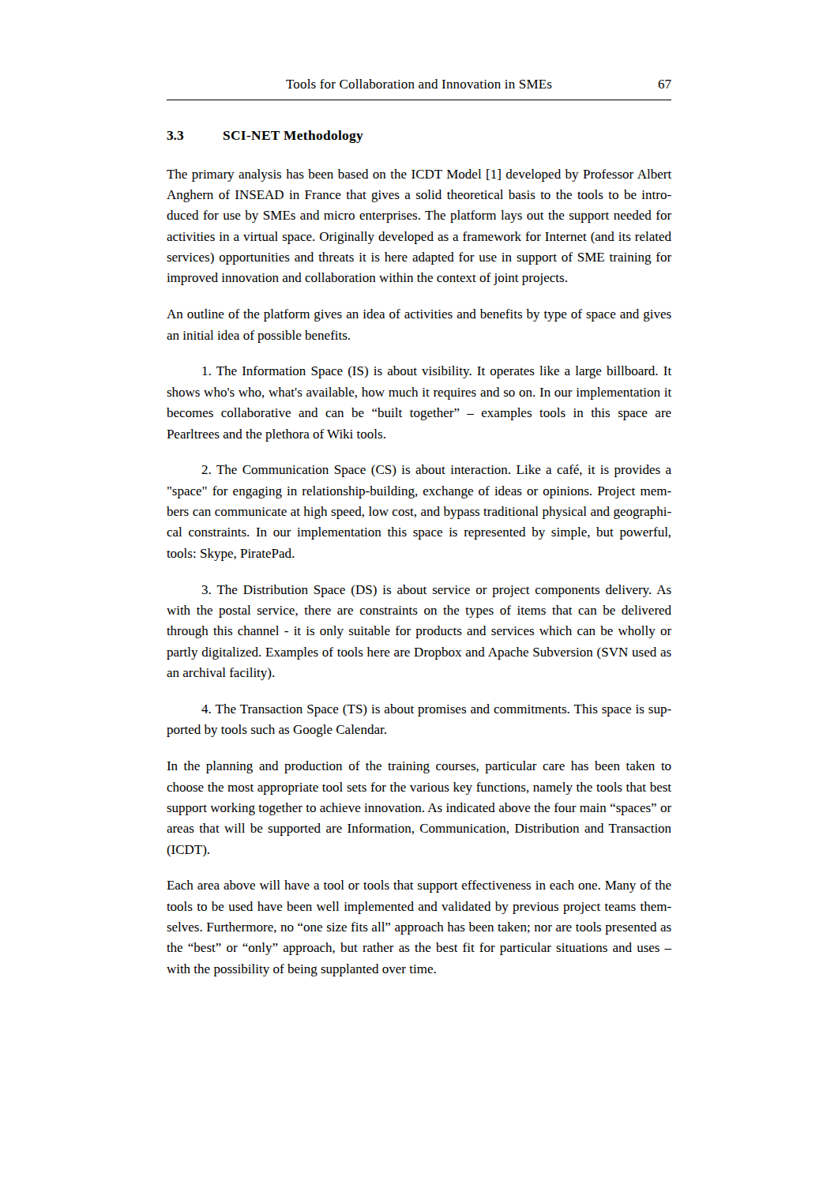Tools for Collaboration and Innovation in SMEs 67
3.3 SCI-NET Methodology
The primary analysis has been based on the ICDT Model [1] developed by Professor Albert Anghern of INSEAD in France that gives a solid theoretical basis to the tools to be introduced for use by SMEs and micro enterprises. The platform lays out the support needed for activities in a virtual space. Originally developed as a framework for Internet (and its related services) opportunities and threats it is here adapted for use in support of SME training for improved innovation and collaboration within the context of joint projects.
An outline of the platform gives an idea of activities and benefits by type of space and gives an initial idea of possible benefits.
1. The Information Space (IS) is about visibility. It operates like a large billboard. It shows who's who, what's available, how much it requires and so on. In our implementation it becomes collaborative and can be “built together” – examples tools in this space are Pearltrees and the plethora of Wiki tools.
2. The Communication Space (CS) is about interaction. Like a café, it is provides a "space" for engaging in relationship-building, exchange of ideas or opinions. Project members can communicate at high speed, low cost, and bypass traditional physical and geographical constraints. In our implementation this space is represented by simple, but powerful, tools: Skype, PiratePad.
3. The Distribution Space (DS) is about service or project components delivery. As with the postal service, there are constraints on the types of items that can be delivered through this channel - it is only suitable for products and services which can be wholly or partly digitalized. Examples of tools here are Dropbox and Apache Subversion (SVN used as an archival facility).
4. The Transaction Space (TS) is about promises and commitments. This space is supported by tools such as Google Calendar.
In the planning and production of the training courses, particular care has been taken to choose the most appropriate tool sets for the various key functions, namely the tools that best support working together to achieve innovation. As indicated above the four main “spaces” or areas that will be supported are Information, Communication, Distribution and Transaction (ICDT).
Each area above will have a tool or tools that support effectiveness in each one. Many of the tools to be used have been well implemented and validated by previous project teams themselves. Furthermore, no “one size fits all” approach has been taken; nor are tools presented as the “best” or “only” approach, but rather as the best fit for particular situations and uses – with the possibility of being supplanted over time.